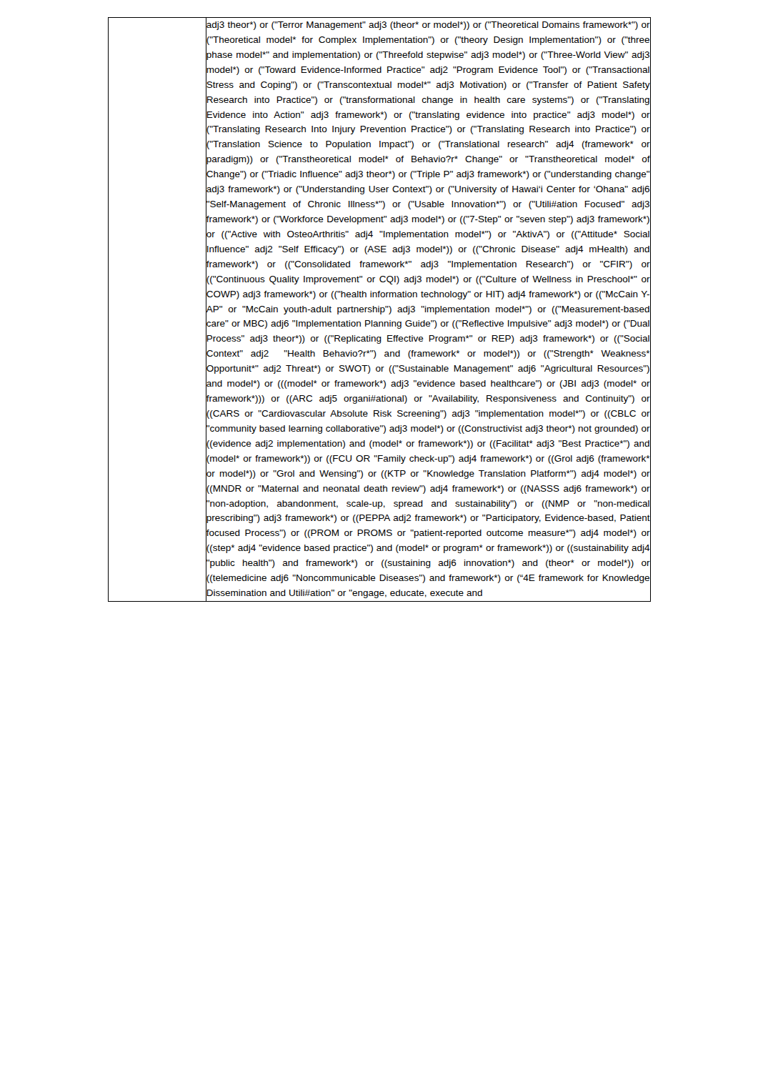| | adj3 theor*) or ("Terror Management" adj3 (theor* or model*)) or ("Theoretical Domains framework*") or ("Theoretical model* for Complex Implementation") or ("theory Design Implementation") or ("three phase model*" and implementation) or ("Threefold stepwise" adj3 model*) or ("Three-World View" adj3 model*) or ("Toward Evidence-Informed Practice" adj2 "Program Evidence Tool") or ("Transactional Stress and Coping") or ("Transcontextual model*" adj3 Motivation) or ("Transfer of Patient Safety Research into Practice") or ("transformational change in health care systems") or ("Translating Evidence into Action" adj3 framework*) or ("translating evidence into practice" adj3 model*) or ("Translating Research Into Injury Prevention Practice") or ("Translating Research into Practice") or ("Translation Science to Population Impact") or ("Translational research" adj4 (framework* or paradigm)) or ("Transtheoretical model* of Behavio?r* Change" or "Transtheoretical model* of Change") or ("Triadic Influence" adj3 theor*) or ("Triple P" adj3 framework*) or ("understanding change" adj3 framework*) or ("Understanding User Context") or ("University of Hawai‘i Center for ‘Ohana" adj6 "Self-Management of Chronic Illness*") or ("Usable Innovation*") or ("Utili#ation Focused" adj3 framework*) or ("Workforce Development" adj3 model*) or (("7-Step" or "seven step") adj3 framework*) or (("Active with OsteoArthritis" adj4 "Implementation model*") or "AktivA") or (("Attitude* Social Influence" adj2 "Self Efficacy") or (ASE adj3 model*)) or (("Chronic Disease" adj4 mHealth) and framework*) or (("Consolidated framework*" adj3 "Implementation Research") or "CFIR") or (("Continuous Quality Improvement" or CQI) adj3 model*) or (("Culture of Wellness in Preschool*" or COWP) adj3 framework*) or (("health information technology" or HIT) adj4 framework*) or (("McCain Y-AP" or "McCain youth-adult partnership") adj3 "implementation model*") or (("Measurement-based care" or MBC) adj6 "Implementation Planning Guide") or (("Reflective Impulsive" adj3 model*) or ("Dual Process" adj3 theor*)) or (("Replicating Effective Program*" or REP) adj3 framework*) or (("Social Context" adj2 "Health Behavio?r*") and (framework* or model*)) or (("Strength* Weakness* Opportunit*" adj2 Threat*) or SWOT) or (("Sustainable Management" adj6 "Agricultural Resources") and model*) or (((model* or framework*) adj3 "evidence based healthcare") or (JBI adj3 (model* or framework*))) or ((ARC adj5 organi#ational) or "Availability, Responsiveness and Continuity") or ((CARS or "Cardiovascular Absolute Risk Screening") adj3 "implementation model*") or ((CBLC or "community based learning collaborative") adj3 model*) or ((Constructivist adj3 theor*) not grounded) or ((evidence adj2 implementation) and (model* or framework*)) or ((Facilitat* adj3 "Best Practice*") and (model* or framework*)) or ((FCU OR "Family check-up") adj4 framework*) or ((Grol adj6 (framework* or model*)) or "Grol and Wensing") or ((KTP or "Knowledge Translation Platform*") adj4 model*) or ((MNDR or "Maternal and neonatal death review") adj4 framework*) or ((NASSS adj6 framework*) or "non-adoption, abandonment, scale-up, spread and sustainability") or ((NMP or "non-medical prescribing") adj3 framework*) or ((PEPPA adj2 framework*) or "Participatory, Evidence-based, Patient focused Process") or ((PROM or PROMS or "patient-reported outcome measure*") adj4 model*) or ((step* adj4 "evidence based practice") and (model* or program* or framework*)) or ((sustainability adj4 "public health") and framework*) or ((sustaining adj6 innovation*) and (theor* or model*)) or ((telemedicine adj6 "Noncommunicable Diseases") and framework*) or (“4E framework for Knowledge Dissemination and Utili#ation" or "engage, educate, execute and |